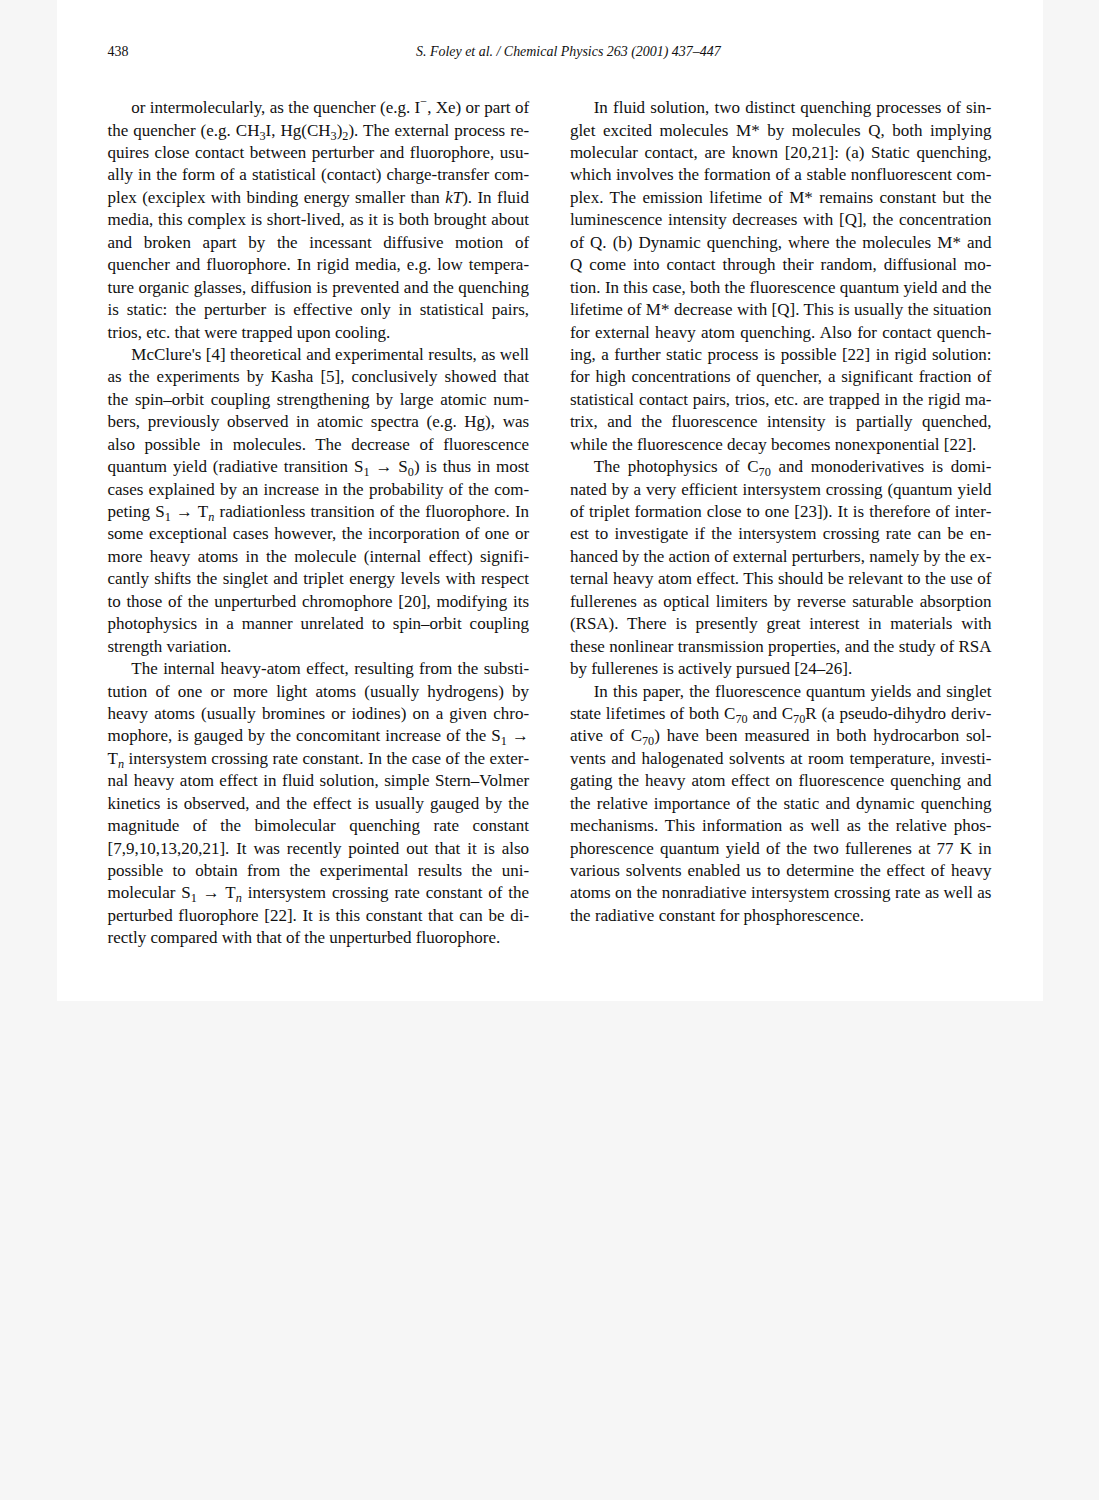438 S. Foley et al. / Chemical Physics 263 (2001) 437–447
or intermolecularly, as the quencher (e.g. I−, Xe) or part of the quencher (e.g. CH3I, Hg(CH3)2). The external process requires close contact between perturber and fluorophore, usually in the form of a statistical (contact) charge-transfer complex (exciplex with binding energy smaller than kT). In fluid media, this complex is short-lived, as it is both brought about and broken apart by the incessant diffusive motion of quencher and fluorophore. In rigid media, e.g. low temperature organic glasses, diffusion is prevented and the quenching is static: the perturber is effective only in statistical pairs, trios, etc. that were trapped upon cooling.
McClure's [4] theoretical and experimental results, as well as the experiments by Kasha [5], conclusively showed that the spin–orbit coupling strengthening by large atomic numbers, previously observed in atomic spectra (e.g. Hg), was also possible in molecules. The decrease of fluorescence quantum yield (radiative transition S1 → S0) is thus in most cases explained by an increase in the probability of the competing S1 → Tn radiationless transition of the fluorophore. In some exceptional cases however, the incorporation of one or more heavy atoms in the molecule (internal effect) significantly shifts the singlet and triplet energy levels with respect to those of the unperturbed chromophore [20], modifying its photophysics in a manner unrelated to spin–orbit coupling strength variation.
The internal heavy-atom effect, resulting from the substitution of one or more light atoms (usually hydrogens) by heavy atoms (usually bromines or iodines) on a given chromophore, is gauged by the concomitant increase of the S1 → Tn intersystem crossing rate constant. In the case of the external heavy atom effect in fluid solution, simple Stern–Volmer kinetics is observed, and the effect is usually gauged by the magnitude of the bimolecular quenching rate constant [7,9,10,13,20,21]. It was recently pointed out that it is also possible to obtain from the experimental results the unimolecular S1 → Tn intersystem crossing rate constant of the perturbed fluorophore [22]. It is this constant that can be directly compared with that of the unperturbed fluorophore.
In fluid solution, two distinct quenching processes of singlet excited molecules M* by molecules Q, both implying molecular contact, are known [20,21]: (a) Static quenching, which involves the formation of a stable nonfluorescent complex. The emission lifetime of M* remains constant but the luminescence intensity decreases with [Q], the concentration of Q. (b) Dynamic quenching, where the molecules M* and Q come into contact through their random, diffusional motion. In this case, both the fluorescence quantum yield and the lifetime of M* decrease with [Q]. This is usually the situation for external heavy atom quenching. Also for contact quenching, a further static process is possible [22] in rigid solution: for high concentrations of quencher, a significant fraction of statistical contact pairs, trios, etc. are trapped in the rigid matrix, and the fluorescence intensity is partially quenched, while the fluorescence decay becomes nonexponential [22].
The photophysics of C70 and monoderivatives is dominated by a very efficient intersystem crossing (quantum yield of triplet formation close to one [23]). It is therefore of interest to investigate if the intersystem crossing rate can be enhanced by the action of external perturbers, namely by the external heavy atom effect. This should be relevant to the use of fullerenes as optical limiters by reverse saturable absorption (RSA). There is presently great interest in materials with these nonlinear transmission properties, and the study of RSA by fullerenes is actively pursued [24–26].
In this paper, the fluorescence quantum yields and singlet state lifetimes of both C70 and C70R (a pseudo-dihydro derivative of C70) have been measured in both hydrocarbon solvents and halogenated solvents at room temperature, investigating the heavy atom effect on fluorescence quenching and the relative importance of the static and dynamic quenching mechanisms. This information as well as the relative phosphorescence quantum yield of the two fullerenes at 77 K in various solvents enabled us to determine the effect of heavy atoms on the nonradiative intersystem crossing rate as well as the radiative constant for phosphorescence.